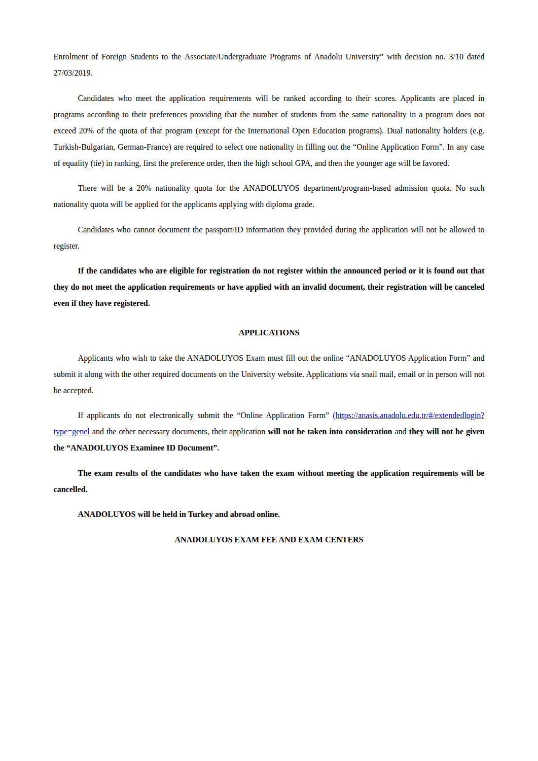Enrolment of Foreign Students to the Associate/Undergraduate Programs of Anadolu University” with decision no. 3/10 dated 27/03/2019.
Candidates who meet the application requirements will be ranked according to their scores. Applicants are placed in programs according to their preferences providing that the number of students from the same nationality in a program does not exceed 20% of the quota of that program (except for the International Open Education programs). Dual nationality holders (e.g. Turkish-Bulgarian, German-France) are required to select one nationality in filling out the “Online Application Form”. In any case of equality (tie) in ranking, first the preference order, then the high school GPA, and then the younger age will be favored.
There will be a 20% nationality quota for the ANADOLUYOS department/program-based admission quota. No such nationality quota will be applied for the applicants applying with diploma grade.
Candidates who cannot document the passport/ID information they provided during the application will not be allowed to register.
If the candidates who are eligible for registration do not register within the announced period or it is found out that they do not meet the application requirements or have applied with an invalid document, their registration will be canceled even if they have registered.
Applications
Applicants who wish to take the ANADOLUYOS Exam must fill out the online “ANADOLUYOS Application Form” and submit it along with the other required documents on the University website. Applications via snail mail, email or in person will not be accepted.
If applicants do not electronically submit the “Online Application Form” (https://anasis.anadolu.edu.tr/#/extendedlogin?type=genel and the other necessary documents, their application will not be taken into consideration and they will not be given the “ANADOLUYOS Examinee ID Document”.
The exam results of the candidates who have taken the exam without meeting the application requirements will be cancelled.
ANADOLUYOS will be held in Turkey and abroad online.
ANADOLUYOS Exam Fee and Exam Centers